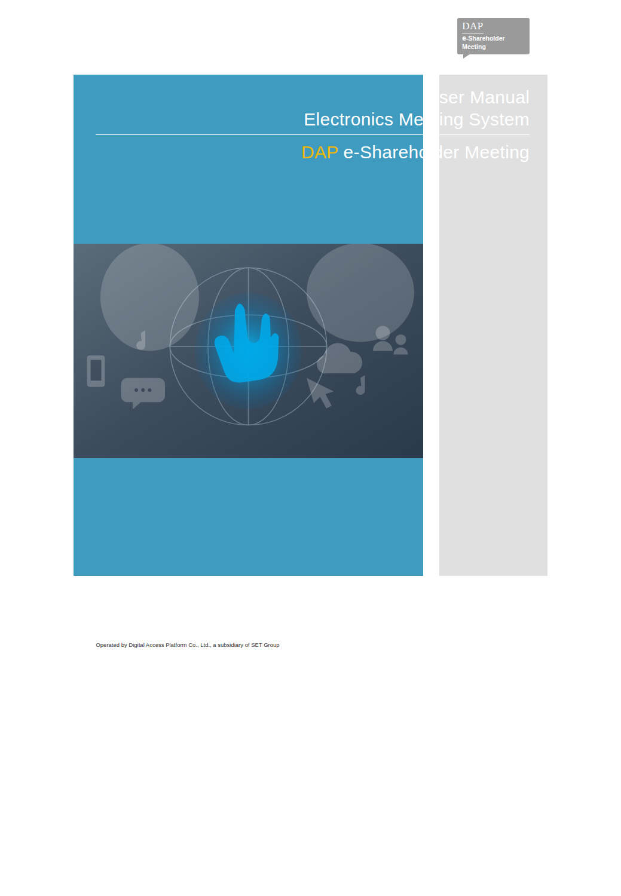DAP
e-Shareholder
Meeting
User Manual
Electronics Meeting System
DAP e-Shareholder Meeting
Operated by Digital Access Platform Co., Ltd., a subsidiary of SET Group